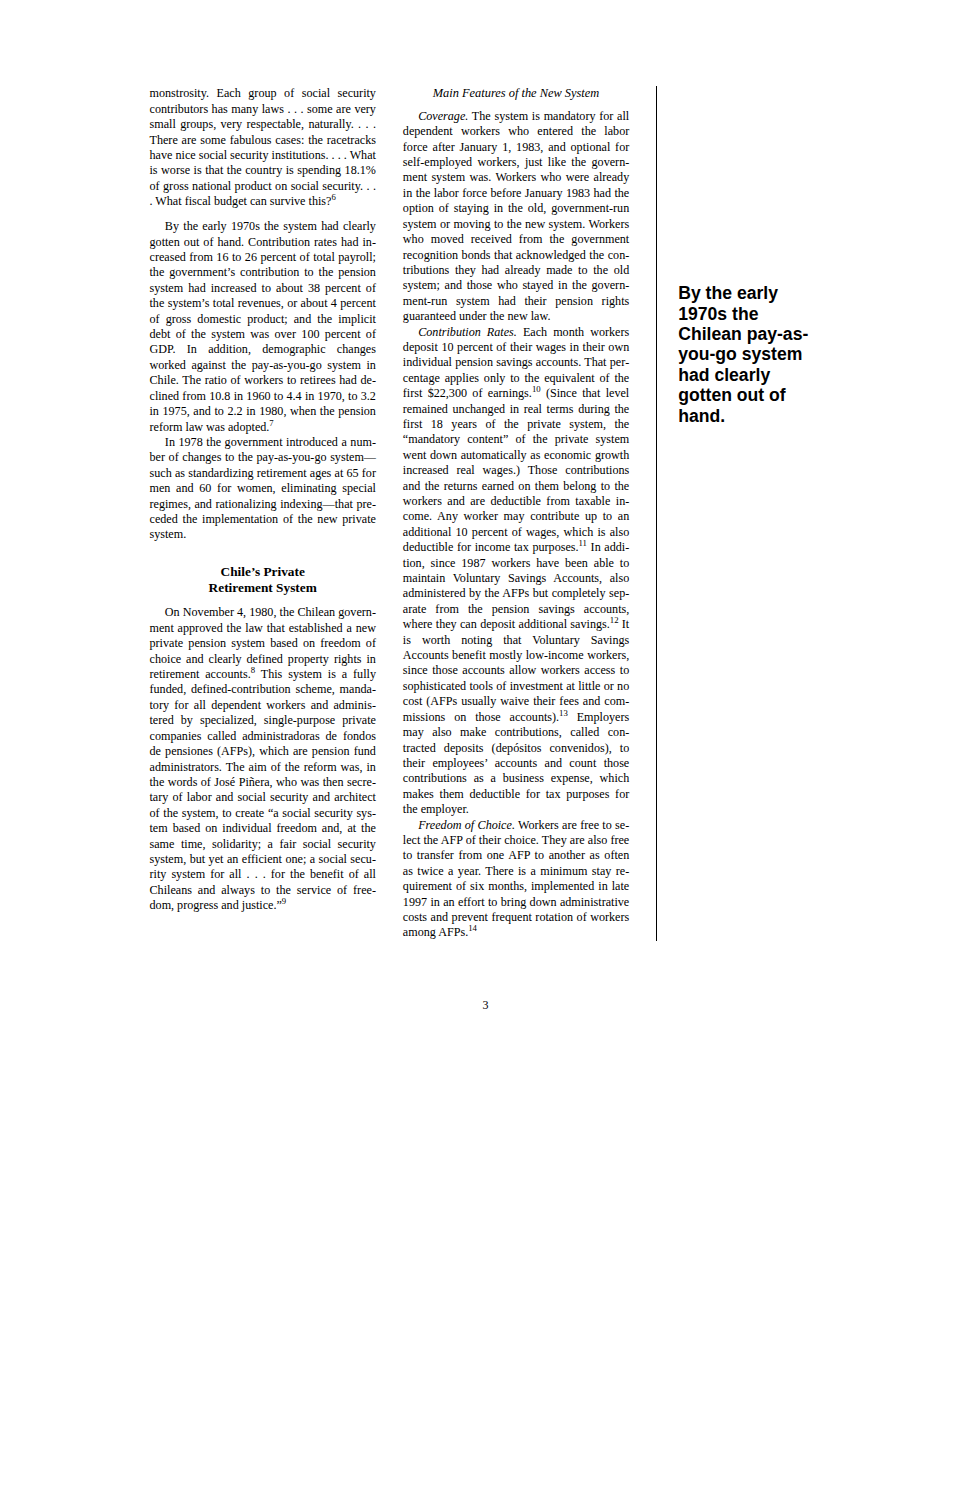monstrosity. Each group of social security contributors has many laws . . . some are very small groups, very respectable, naturally. . . . There are some fabulous cases: the racetracks have nice social security institutions. . . . What is worse is that the country is spending 18.1% of gross national product on social security. . . . What fiscal budget can survive this?6
By the early 1970s the system had clearly gotten out of hand. Contribution rates had increased from 16 to 26 percent of total payroll; the government’s contribution to the pension system had increased to about 38 percent of the system’s total revenues, or about 4 percent of gross domestic product; and the implicit debt of the system was over 100 percent of GDP. In addition, demographic changes worked against the pay-as-you-go system in Chile. The ratio of workers to retirees had declined from 10.8 in 1960 to 4.4 in 1970, to 3.2 in 1975, and to 2.2 in 1980, when the pension reform law was adopted.7
In 1978 the government introduced a number of changes to the pay-as-you-go system—such as standardizing retirement ages at 65 for men and 60 for women, eliminating special regimes, and rationalizing indexing—that preceded the implementation of the new private system.
Chile’s Private
Retirement System
On November 4, 1980, the Chilean government approved the law that established a new private pension system based on freedom of choice and clearly defined property rights in retirement accounts.8 This system is a fully funded, defined-contribution scheme, mandatory for all dependent workers and administered by specialized, single-purpose private companies called administradoras de fondos de pensiones (AFPs), which are pension fund administrators. The aim of the reform was, in the words of José Piñera, who was then secretary of labor and social security and architect of the system, to create “a social security system based on individual freedom and, at the same time, solidarity; a fair social security system, but yet an efficient one; a social security system for all . . . for the benefit of all Chileans and always to the service of freedom, progress and justice.”9
Main Features of the New System
Coverage. The system is mandatory for all dependent workers who entered the labor force after January 1, 1983, and optional for self-employed workers, just like the government system was. Workers who were already in the labor force before January 1983 had the option of staying in the old, government-run system or moving to the new system. Workers who moved received from the government recognition bonds that acknowledged the contributions they had already made to the old system; and those who stayed in the government-run system had their pension rights guaranteed under the new law.
Contribution Rates. Each month workers deposit 10 percent of their wages in their own individual pension savings accounts. That percentage applies only to the equivalent of the first $22,300 of earnings.10 (Since that level remained unchanged in real terms during the first 18 years of the private system, the “mandatory content” of the private system went down automatically as economic growth increased real wages.) Those contributions and the returns earned on them belong to the workers and are deductible from taxable income. Any worker may contribute up to an additional 10 percent of wages, which is also deductible for income tax purposes.11 In addition, since 1987 workers have been able to maintain Voluntary Savings Accounts, also administered by the AFPs but completely separate from the pension savings accounts, where they can deposit additional savings.12 It is worth noting that Voluntary Savings Accounts benefit mostly low-income workers, since those accounts allow workers access to sophisticated tools of investment at little or no cost (AFPs usually waive their fees and commissions on those accounts).13 Employers may also make contributions, called contracted deposits (depósitos convenidos), to their employees’ accounts and count those contributions as a business expense, which makes them deductible for tax purposes for the employer.
Freedom of Choice. Workers are free to select the AFP of their choice. They are also free to transfer from one AFP to another as often as twice a year. There is a minimum stay requirement of six months, implemented in late 1997 in an effort to bring down administrative costs and prevent frequent rotation of workers among AFPs.14
By the early 1970s the Chilean pay-as-you-go system had clearly gotten out of hand.
3